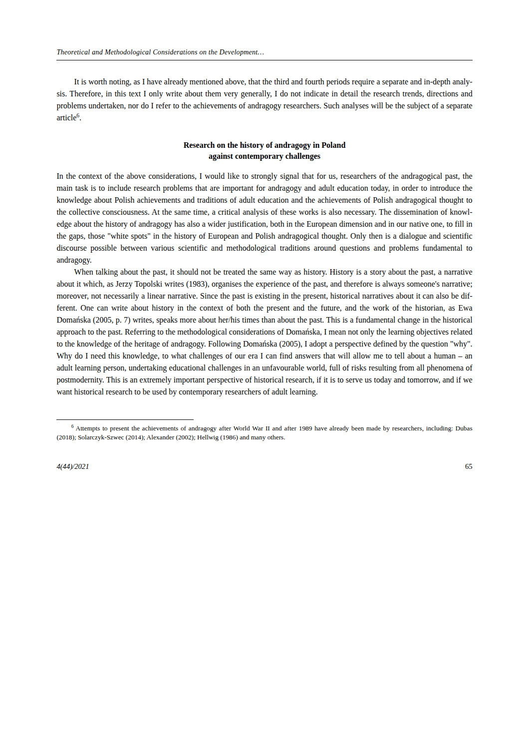Theoretical and Methodological Considerations on the Development…
It is worth noting, as I have already mentioned above, that the third and fourth periods require a separate and in-depth analysis. Therefore, in this text I only write about them very generally, I do not indicate in detail the research trends, directions and problems undertaken, nor do I refer to the achievements of andragogy researchers. Such analyses will be the subject of a separate article6.
Research on the history of andragogy in Poland
against contemporary challenges
In the context of the above considerations, I would like to strongly signal that for us, researchers of the andragogical past, the main task is to include research problems that are important for andragogy and adult education today, in order to introduce the knowledge about Polish achievements and traditions of adult education and the achievements of Polish andragogical thought to the collective consciousness. At the same time, a critical analysis of these works is also necessary. The dissemination of knowledge about the history of andragogy has also a wider justification, both in the European dimension and in our native one, to fill in the gaps, those "white spots" in the history of European and Polish andragogical thought. Only then is a dialogue and scientific discourse possible between various scientific and methodological traditions around questions and problems fundamental to andragogy.
When talking about the past, it should not be treated the same way as history. History is a story about the past, a narrative about it which, as Jerzy Topolski writes (1983), organises the experience of the past, and therefore is always someone's narrative; moreover, not necessarily a linear narrative. Since the past is existing in the present, historical narratives about it can also be different. One can write about history in the context of both the present and the future, and the work of the historian, as Ewa Domańska (2005, p. 7) writes, speaks more about her/his times than about the past. This is a fundamental change in the historical approach to the past. Referring to the methodological considerations of Domańska, I mean not only the learning objectives related to the knowledge of the heritage of andragogy. Following Domańska (2005), I adopt a perspective defined by the question "why". Why do I need this knowledge, to what challenges of our era I can find answers that will allow me to tell about a human – an adult learning person, undertaking educational challenges in an unfavourable world, full of risks resulting from all phenomena of postmodernity. This is an extremely important perspective of historical research, if it is to serve us today and tomorrow, and if we want historical research to be used by contemporary researchers of adult learning.
6 Attempts to present the achievements of andragogy after World War II and after 1989 have already been made by researchers, including: Dubas (2018); Solarczyk-Szwec (2014); Alexander (2002); Hellwig (1986) and many others.
4(44)/2021 65